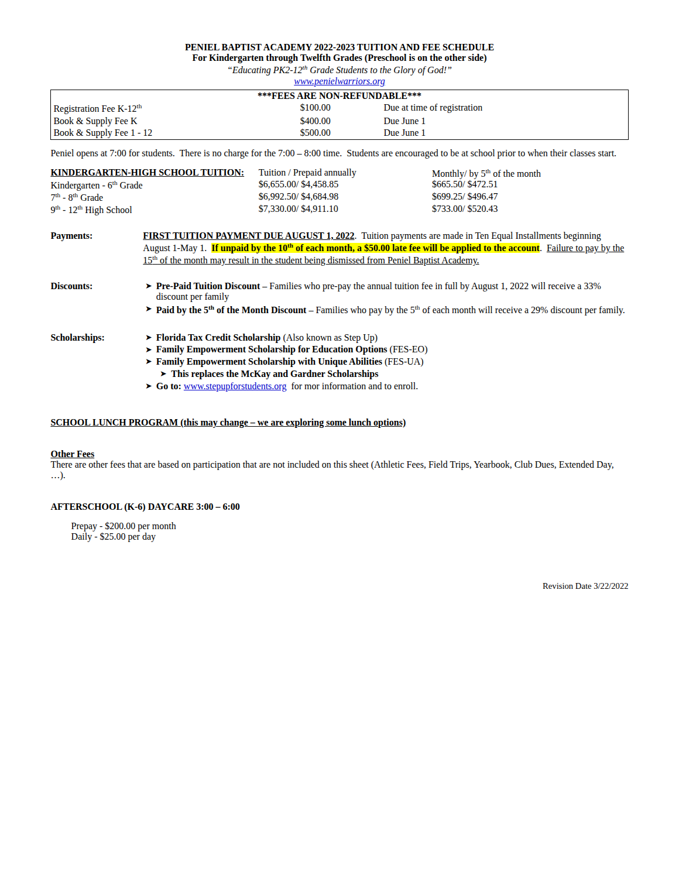PENIEL BAPTIST ACADEMY 2022-2023 TUITION AND FEE SCHEDULE
For Kindergarten through Twelfth Grades (Preschool is on the other side)
“Educating PK2-12th Grade Students to the Glory of God!”
www.penielwarriors.org
| ***FEES ARE NON-REFUNDABLE*** |
| Registration Fee K-12 th | $100.00 | Due at time of registration |
| Book & Supply Fee K | $400.00 | Due June 1 |
| Book & Supply Fee 1 - 12 | $500.00 | Due June 1 |
Peniel opens at 7:00 for students. There is no charge for the 7:00 – 8:00 time. Students are encouraged to be at school prior to when their classes start.
| KINDERGARTEN-HIGH SCHOOL TUITION: | Tuition / Prepaid annually | Monthly/ by 5 th of the month |
| Kindergarten - 6 th Grade | $6,655.00/ $4,458.85 | $665.50/ $472.51 |
| 7 th - 8 th Grade | $6,992.50/ $4,684.98 | $699.25/ $496.47 |
| 9 th - 12 th High School | $7,330.00/ $4,911.10 | $733.00/ $520.43 |
Payments:
FIRST TUITION PAYMENT DUE AUGUST 1, 2022. Tuition payments are made in Ten Equal Installments beginning August 1-May 1. If unpaid by the 10th of each month, a $50.00 late fee will be applied to the account. Failure to pay by the 15th of the month may result in the student being dismissed from Peniel Baptist Academy.
Discounts:
Pre-Paid Tuition Discount – Families who pre-pay the annual tuition fee in full by August 1, 2022 will receive a 33% discount per family
Paid by the 5th of the Month Discount – Families who pay by the 5th of each month will receive a 29% discount per family.
Scholarships:
Florida Tax Credit Scholarship (Also known as Step Up)
Family Empowerment Scholarship for Education Options (FES-EO)
Family Empowerment Scholarship with Unique Abilities (FES-UA)
This replaces the McKay and Gardner Scholarships
Go to: www.stepupforstudents.org for mor information and to enroll.
SCHOOL LUNCH PROGRAM (this may change – we are exploring some lunch options)
Other Fees
There are other fees that are based on participation that are not included on this sheet (Athletic Fees, Field Trips, Yearbook, Club Dues, Extended Day, …).
AFTERSCHOOL (K-6) DAYCARE 3:00 – 6:00
Prepay - $200.00 per month
Daily - $25.00 per day
Revision Date 3/22/2022